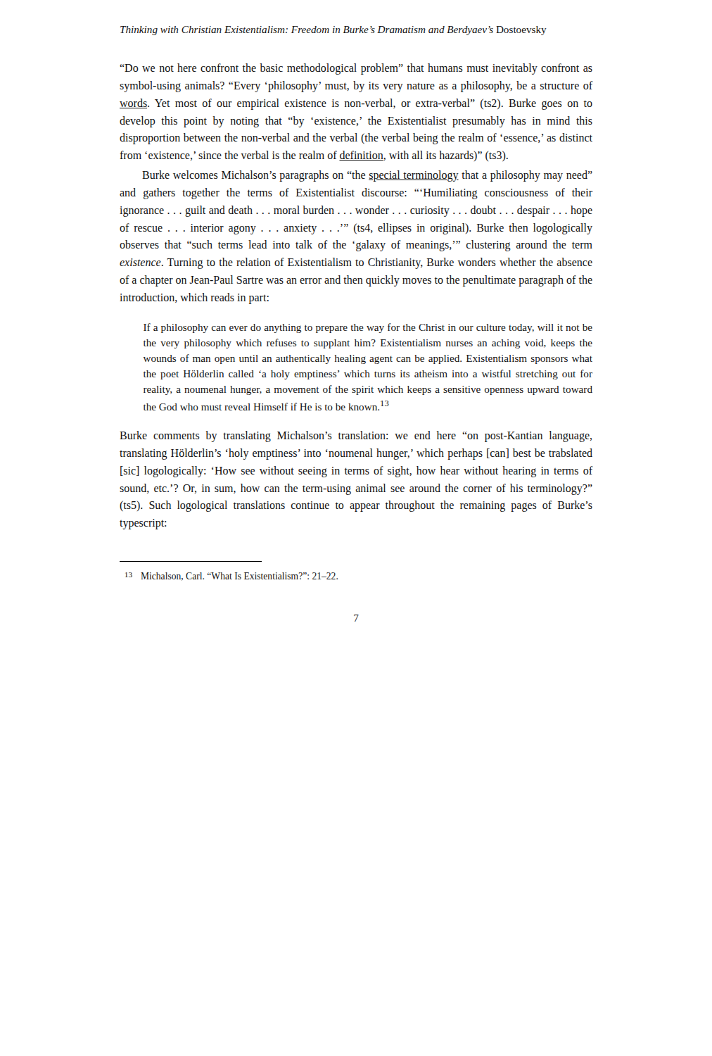Thinking with Christian Existentialism: Freedom in Burke’s Dramatism and Berdyaev’s Dostoevsky
“Do we not here confront the basic methodological problem” that humans must inevitably confront as symbol-using animals? “Every ‘philosophy’ must, by its very nature as a philosophy, be a structure of words. Yet most of our empirical existence is non-verbal, or extra-verbal” (ts2). Burke goes on to develop this point by noting that “by ‘existence,’ the Existentialist presumably has in mind this disproportion between the non-verbal and the verbal (the verbal being the realm of ‘essence,’ as distinct from ‘existence,’ since the verbal is the realm of definition, with all its hazards)” (ts3).
Burke welcomes Michalson’s paragraphs on “the special terminology that a philosophy may need” and gathers together the terms of Existentialist discourse: “‘Humiliating consciousness of their ignorance . . . guilt and death . . . moral burden . . . wonder . . . curiosity . . . doubt . . . despair . . . hope of rescue . . . interior agony . . . anxiety . . .’” (ts4, ellipses in original). Burke then logologically observes that “such terms lead into talk of the ‘galaxy of meanings,’” clustering around the term existence. Turning to the relation of Existentialism to Christianity, Burke wonders whether the absence of a chapter on Jean-Paul Sartre was an error and then quickly moves to the penultimate paragraph of the introduction, which reads in part:
If a philosophy can ever do anything to prepare the way for the Christ in our culture today, will it not be the very philosophy which refuses to supplant him? Existentialism nurses an aching void, keeps the wounds of man open until an authentically healing agent can be applied. Existentialism sponsors what the poet Hölderlin called ‘a holy emptiness’ which turns its atheism into a wistful stretching out for reality, a noumenal hunger, a movement of the spirit which keeps a sensitive openness upward toward the God who must reveal Himself if He is to be known.13
Burke comments by translating Michalson’s translation: we end here “on post-Kantian language, translating Hölderlin’s ‘holy emptiness’ into ‘noumenal hunger,’ which perhaps [can] best be trabslated [sic] logologically: ‘How see without seeing in terms of sight, how hear without hearing in terms of sound, etc.’? Or, in sum, how can the term-using animal see around the corner of his terminology?” (ts5). Such logological translations continue to appear throughout the remaining pages of Burke’s typescript:
13 Michalson, Carl. “What Is Existentialism?”: 21–22.
7